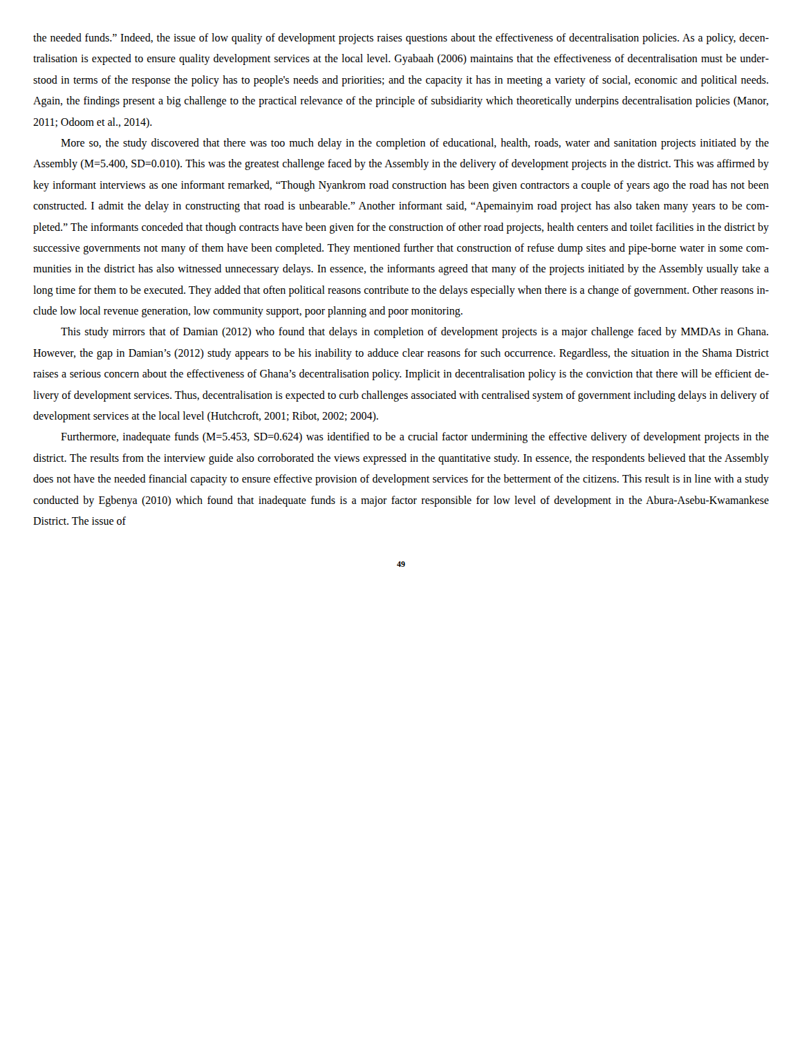the needed funds.” Indeed, the issue of low quality of development projects raises questions about the effectiveness of decentralisation policies. As a policy, decentralisation is expected to ensure quality development services at the local level. Gyabaah (2006) maintains that the effectiveness of decentralisation must be understood in terms of the response the policy has to people's needs and priorities; and the capacity it has in meeting a variety of social, economic and political needs. Again, the findings present a big challenge to the practical relevance of the principle of subsidiarity which theoretically underpins decentralisation policies (Manor, 2011; Odoom et al., 2014).
More so, the study discovered that there was too much delay in the completion of educational, health, roads, water and sanitation projects initiated by the Assembly (M=5.400, SD=0.010). This was the greatest challenge faced by the Assembly in the delivery of development projects in the district. This was affirmed by key informant interviews as one informant remarked, “Though Nyankrom road construction has been given contractors a couple of years ago the road has not been constructed. I admit the delay in constructing that road is unbearable.” Another informant said, “Apemainyim road project has also taken many years to be completed.” The informants conceded that though contracts have been given for the construction of other road projects, health centers and toilet facilities in the district by successive governments not many of them have been completed. They mentioned further that construction of refuse dump sites and pipe-borne water in some communities in the district has also witnessed unnecessary delays. In essence, the informants agreed that many of the projects initiated by the Assembly usually take a long time for them to be executed. They added that often political reasons contribute to the delays especially when there is a change of government. Other reasons include low local revenue generation, low community support, poor planning and poor monitoring.
This study mirrors that of Damian (2012) who found that delays in completion of development projects is a major challenge faced by MMDAs in Ghana. However, the gap in Damian’s (2012) study appears to be his inability to adduce clear reasons for such occurrence. Regardless, the situation in the Shama District raises a serious concern about the effectiveness of Ghana’s decentralisation policy. Implicit in decentralisation policy is the conviction that there will be efficient delivery of development services. Thus, decentralisation is expected to curb challenges associated with centralised system of government including delays in delivery of development services at the local level (Hutchcroft, 2001; Ribot, 2002; 2004).
Furthermore, inadequate funds (M=5.453, SD=0.624) was identified to be a crucial factor undermining the effective delivery of development projects in the district. The results from the interview guide also corroborated the views expressed in the quantitative study. In essence, the respondents believed that the Assembly does not have the needed financial capacity to ensure effective provision of development services for the betterment of the citizens. This result is in line with a study conducted by Egbenya (2010) which found that inadequate funds is a major factor responsible for low level of development in the Abura-Asebu-Kwamankese District. The issue of
49